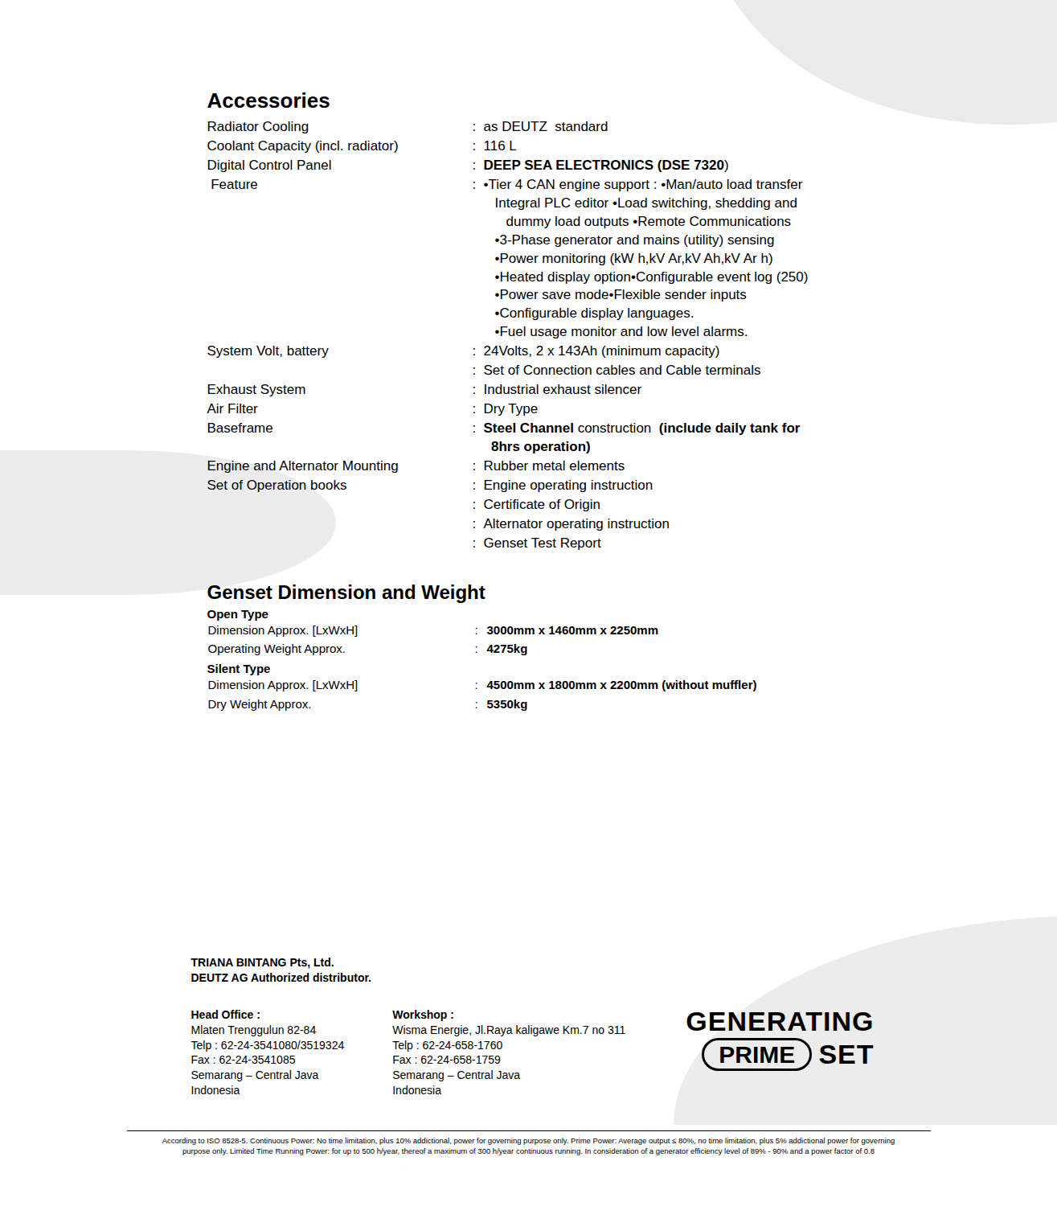Accessories
| Radiator Cooling | : | as DEUTZ standard |
| Coolant Capacity (incl. radiator) | : | 116 L |
| Digital Control Panel | : | DEEP SEA ELECTRONICS (DSE 7320 ) |
| Feature | : | •Tier 4 CAN engine support : •Man/auto load transfer Integral PLC editor •Load switching, shedding and dummy load outputs •Remote Communications •3-Phase generator and mains (utility) sensing •Power monitoring (kW h,kV Ar,kV Ah,kV Ar h) •Heated display option•Configurable event log (250) •Power save mode•Flexible sender inputs •Configurable display languages. •Fuel usage monitor and low level alarms. |
| System Volt, battery | : | 24Volts, 2 x 143Ah (minimum capacity) |
| | : | Set of Connection cables and Cable terminals |
| Exhaust System | : | Industrial exhaust silencer |
| Air Filter | : | Dry Type |
| Baseframe | : | Steel Channel construction (include daily tank for 8hrs operation) |
| Engine and Alternator Mounting | : | Rubber metal elements |
| Set of Operation books | : | Engine operating instruction |
| | : | Certificate of Origin |
| | : | Alternator operating instruction |
| | : | Genset Test Report |
Genset Dimension and Weight
Open Type
| Dimension Approx. [LxWxH] | : | 3000mm x 1460mm x 2250mm |
| Operating Weight Approx. | : | 4275kg |
Silent Type
| Dimension Approx. [LxWxH] | : | 4500mm x 1800mm x 2200mm (without muffler) |
| Dry Weight Approx. | : | 5350kg |
TRIANA BINTANG Pts, Ltd.
DEUTZ AG Authorized distributor.
Head Office :
Mlaten Trenggulun 82-84
Telp : 62-24-3541080/3519324
Fax : 62-24-3541085
Semarang – Central Java
Indonesia
Workshop :
Wisma Energie, Jl.Raya kaligawe Km.7 no 311
Telp : 62-24-658-1760
Fax : 62-24-658-1759
Semarang – Central Java
Indonesia
GENERATING
PRIME SET
According to ISO 8528-5. Continuous Power: No time limitation, plus 10% addictional, power for governing purpose only. Prime Power: Average output ≤ 80%, no time limitation, plus 5% addictional power for governing purpose only. Limited Time Running Power: for up to 500 h/year, thereof a maximum of 300 h/year continuous running. In consideration of a generator efficiency level of 89% - 90% and a power factor of 0.8